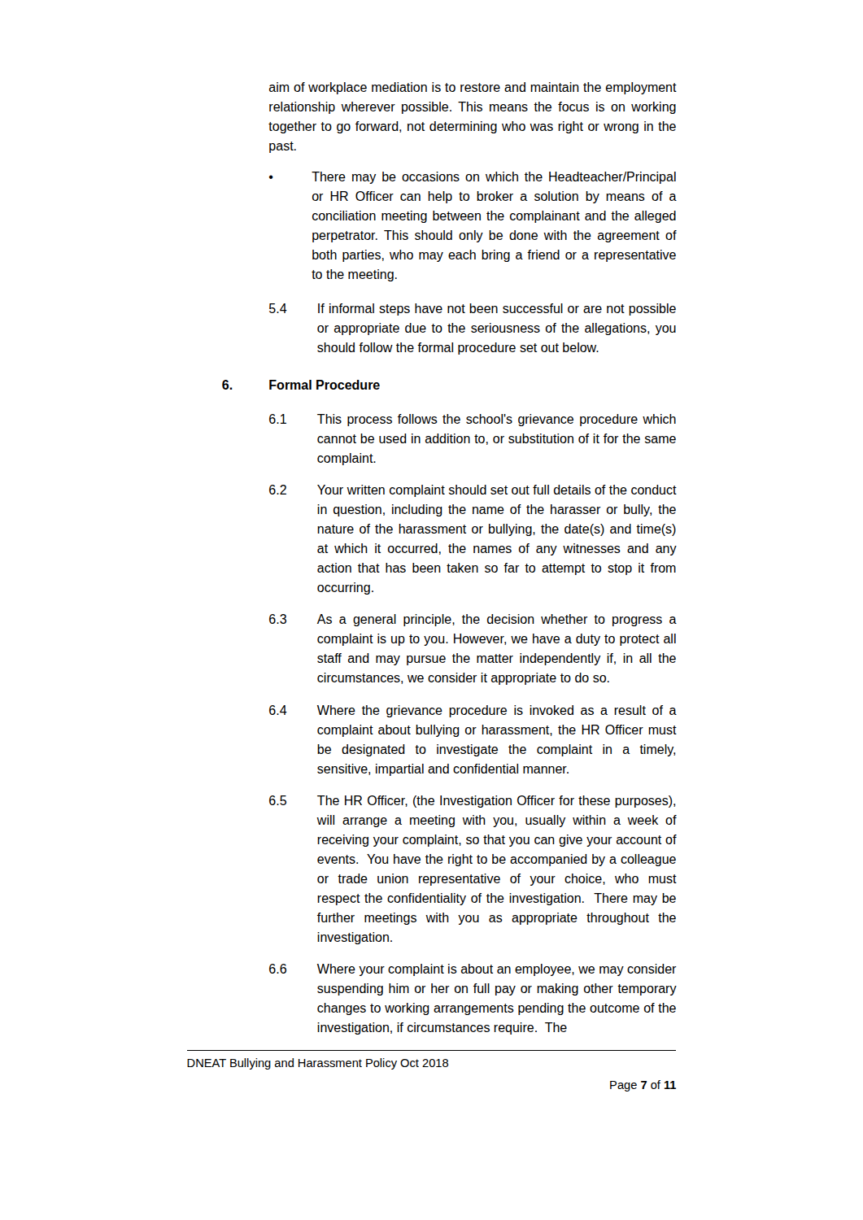aim of workplace mediation is to restore and maintain the employment relationship wherever possible. This means the focus is on working together to go forward, not determining who was right or wrong in the past.
• There may be occasions on which the Headteacher/Principal or HR Officer can help to broker a solution by means of a conciliation meeting between the complainant and the alleged perpetrator. This should only be done with the agreement of both parties, who may each bring a friend or a representative to the meeting.
5.4
If informal steps have not been successful or are not possible or appropriate due to the seriousness of the allegations, you should follow the formal procedure set out below.
6.
Formal Procedure
6.1
This process follows the school's grievance procedure which cannot be used in addition to, or substitution of it for the same complaint.
6.2
Your written complaint should set out full details of the conduct in question, including the name of the harasser or bully, the nature of the harassment or bullying, the date(s) and time(s) at which it occurred, the names of any witnesses and any action that has been taken so far to attempt to stop it from occurring.
6.3
As a general principle, the decision whether to progress a complaint is up to you. However, we have a duty to protect all staff and may pursue the matter independently if, in all the circumstances, we consider it appropriate to do so.
6.4
Where the grievance procedure is invoked as a result of a complaint about bullying or harassment, the HR Officer must be designated to investigate the complaint in a timely, sensitive, impartial and confidential manner.
6.5
The HR Officer, (the Investigation Officer for these purposes), will arrange a meeting with you, usually within a week of receiving your complaint, so that you can give your account of events. You have the right to be accompanied by a colleague or trade union representative of your choice, who must respect the confidentiality of the investigation. There may be further meetings with you as appropriate throughout the investigation.
6.6
Where your complaint is about an employee, we may consider suspending him or her on full pay or making other temporary changes to working arrangements pending the outcome of the investigation, if circumstances require. The
DNEAT Bullying and Harassment Policy Oct 2018
Page 7 of 11